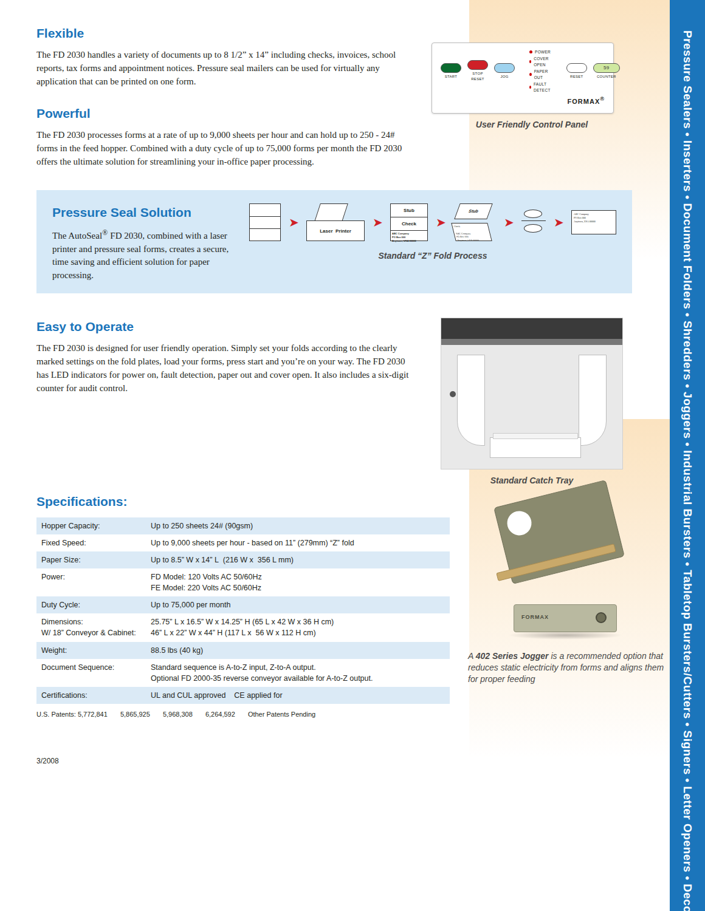Pressure Sealers • Inserters • Document Folders • Shredders • Joggers • Industrial Bursters • Tabletop Bursters/Cutters • Signers • Letter Openers • Decollators
Flexible
The FD 2030 handles a variety of documents up to 8 1/2” x 14” including checks, invoices, school reports, tax forms and appointment notices. Pressure seal mailers can be used for virtually any application that can be printed on one form.
Powerful
The FD 2030 processes forms at a rate of up to 9,000 sheets per hour and can hold up to 250 - 24# forms in the feed hopper. Combined with a duty cycle of up to 75,000 forms per month the FD 2030 offers the ultimate solution for streamlining your in-office paper processing.
START
STOP
RESET
JOG
POWER
COVER OPEN
PAPER OUT
FAULT DETECT
RESET
59
COUNTER
FORMAX®
User Friendly Control Panel
Pressure Seal Solution
The AutoSeal® FD 2030, combined with a laser printer and pressure seal forms, creates a secure, time saving and efficient solution for paper processing.
➤
Laser Printer
➤
Stub
Check
ABC Company
PO Box 000
Anytown, USA 00000
➤
Stub
Check
ABC Company
PO Box 000
Anytown, USA 00000
➤
➤
ABC Company
PO Box 000
Anytown, USA 00000
Standard “Z” Fold Process
Easy to Operate
The FD 2030 is designed for user friendly operation. Simply set your folds according to the clearly marked settings on the fold plates, load your forms, press start and you’re on your way. The FD 2030 has LED indicators for power on, fault detection, paper out and cover open. It also includes a six-digit counter for audit control.
Standard Catch Tray
Specifications:
| Hopper Capacity: | Up to 250 sheets 24# (90gsm) |
| Fixed Speed: | Up to 9,000 sheets per hour - based on 11” (279mm) “Z” fold |
| Paper Size: | Up to 8.5” W x 14” L (216 W x 356 L mm) |
| Power: | FD Model: 120 Volts AC 50/60Hz FE Model: 220 Volts AC 50/60Hz |
| Duty Cycle: | Up to 75,000 per month |
| Dimensions: W/ 18” Conveyor & Cabinet: | 25.75” L x 16.5” W x 14.25” H (65 L x 42 W x 36 H cm) 46” L x 22” W x 44” H (117 L x 56 W x 112 H cm) |
| Weight: | 88.5 lbs (40 kg) |
| Document Sequence: | Standard sequence is A-to-Z input, Z-to-A output. Optional FD 2000-35 reverse conveyor available for A-to-Z output. |
| Certifications: | UL and CUL approved CE applied for |
U.S. Patents: 5,772,841 5,865,925 5,968,308 6,264,592 Other Patents Pending
3/2008
FORMAX
A 402 Series Jogger is a recommended option that reduces static electricity from forms and aligns them for proper feeding